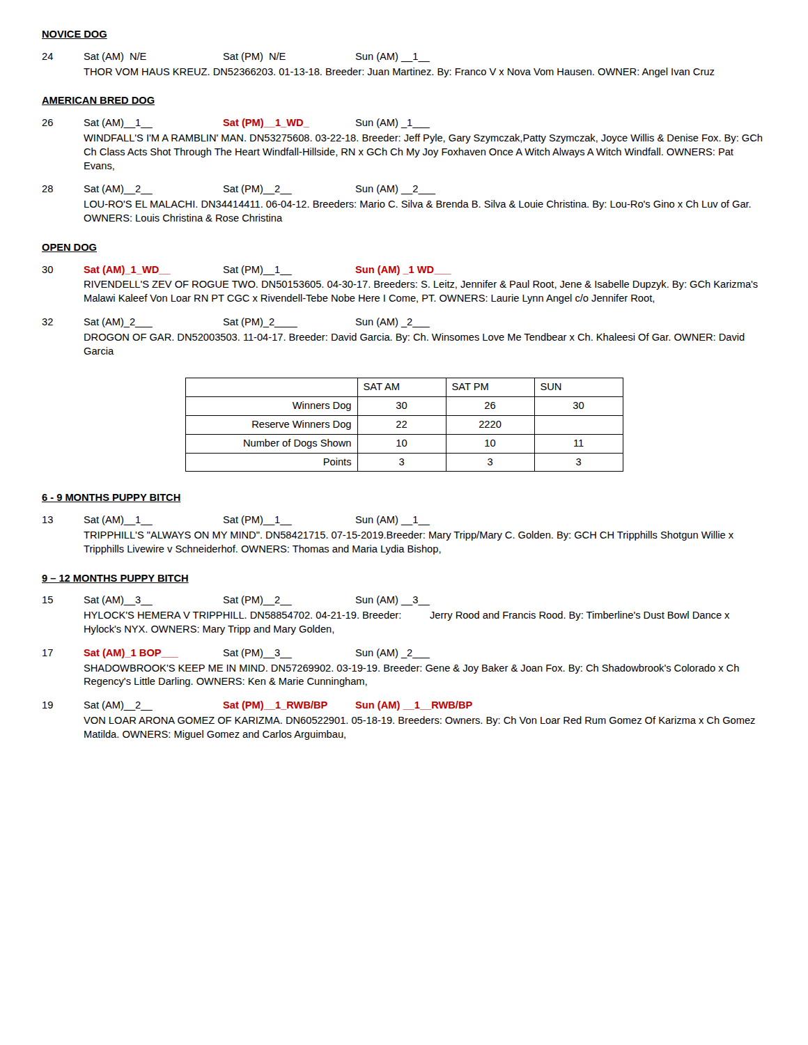NOVICE DOG
24
Sat (AM) N/E Sat (PM) N/E Sun (AM) __1__
THOR VOM HAUS KREUZ. DN52366203. 01-13-18. Breeder: Juan Martinez. By: Franco V x Nova Vom Hausen. OWNER: Angel Ivan Cruz
AMERICAN BRED DOG
26
Sat (AM)__1__Sat (PM)__1_WD_Sun (AM) _1___
WINDFALL'S I'M A RAMBLIN' MAN. DN53275608. 03-22-18. Breeder: Jeff Pyle, Gary Szymczak,Patty Szymczak, Joyce Willis & Denise Fox. By: GCh Ch Class Acts Shot Through The Heart Windfall-Hillside, RN x GCh Ch My Joy Foxhaven Once A Witch Always A Witch Windfall. OWNERS: Pat Evans,
28
Sat (AM)__2__Sat (PM)__2__Sun (AM) __2___
LOU-RO'S EL MALACHI. DN34414411. 06-04-12. Breeders: Mario C. Silva & Brenda B. Silva & Louie Christina. By: Lou-Ro's Gino x Ch Luv of Gar. OWNERS: Louis Christina & Rose Christina
OPEN DOG
30
Sat (AM)_1_WD__Sat (PM)__1__Sun (AM) _1 WD___
RIVENDELL'S ZEV OF ROGUE TWO. DN50153605. 04-30-17. Breeders: S. Leitz, Jennifer & Paul Root, Jene & Isabelle Dupzyk. By: GCh Karizma's Malawi Kaleef Von Loar RN PT CGC x Rivendell-Tebe Nobe Here I Come, PT. OWNERS: Laurie Lynn Angel c/o Jennifer Root,
32
Sat (AM)_2___Sat (PM)_2____Sun (AM) _2___
DROGON OF GAR. DN52003503. 11-04-17. Breeder: David Garcia. By: Ch. Winsomes Love Me Tendbear x Ch. Khaleesi Of Gar. OWNER: David Garcia
| | SAT AM | SAT PM | SUN |
| Winners Dog | 30 | 26 | 30 |
| Reserve Winners Dog | 22 | 2220 | |
| Number of Dogs Shown | 10 | 10 | 11 |
| Points | 3 | 3 | 3 |
6 - 9 MONTHS PUPPY BITCH
13
Sat (AM)__1__Sat (PM)__1__Sun (AM) __1__
TRIPPHILL'S "ALWAYS ON MY MIND". DN58421715. 07-15-2019.Breeder: Mary Tripp/Mary C. Golden. By: GCH CH Tripphills Shotgun Willie x Tripphills Livewire v Schneiderhof. OWNERS: Thomas and Maria Lydia Bishop,
9 – 12 MONTHS PUPPY BITCH
15
Sat (AM)__3__Sat (PM)__2__Sun (AM) __3__
HYLOCK'S HEMERA V TRIPPHILL. DN58854702. 04-21-19. Breeder: Jerry Rood and Francis Rood. By: Timberline's Dust Bowl Dance x Hylock's NYX. OWNERS: Mary Tripp and Mary Golden,
17
Sat (AM)_1 BOP___Sat (PM)__3__Sun (AM) _2___
SHADOWBROOK'S KEEP ME IN MIND. DN57269902. 03-19-19. Breeder: Gene & Joy Baker & Joan Fox. By: Ch Shadowbrook's Colorado x Ch Regency's Little Darling. OWNERS: Ken & Marie Cunningham,
19
Sat (AM)__2__Sat (PM)__1_RWB/BP Sun (AM) __1__RWB/BP
VON LOAR ARONA GOMEZ OF KARIZMA. DN60522901. 05-18-19. Breeders: Owners. By: Ch Von Loar Red Rum Gomez Of Karizma x Ch Gomez Matilda. OWNERS: Miguel Gomez and Carlos Arguimbau,